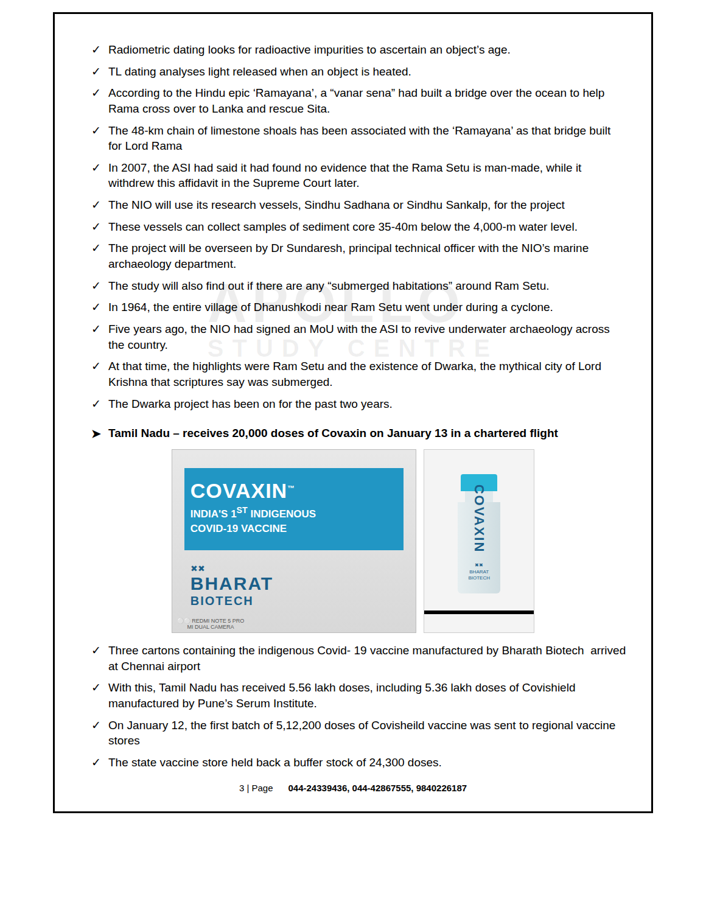APOLLOSTUDY CENTRE
Radiometric dating looks for radioactive impurities to ascertain an object’s age.
TL dating analyses light released when an object is heated.
According to the Hindu epic ‘Ramayana’, a “vanar sena” had built a bridge over the ocean to help Rama cross over to Lanka and rescue Sita.
The 48-km chain of limestone shoals has been associated with the ‘Ramayana’ as that bridge built for Lord Rama
In 2007, the ASI had said it had found no evidence that the Rama Setu is man-made, while it withdrew this affidavit in the Supreme Court later.
The NIO will use its research vessels, Sindhu Sadhana or Sindhu Sankalp, for the project
These vessels can collect samples of sediment core 35-40m below the 4,000-m water level.
The project will be overseen by Dr Sundaresh, principal technical officer with the NIO’s marine archaeology department.
The study will also find out if there are any “submerged habitations” around Ram Setu.
In 1964, the entire village of Dhanushkodi near Ram Setu went under during a cyclone.
Five years ago, the NIO had signed an MoU with the ASI to revive underwater archaeology across the country.
At that time, the highlights were Ram Setu and the existence of Dwarka, the mythical city of Lord Krishna that scriptures say was submerged.
The Dwarka project has been on for the past two years.
Tamil Nadu – receives 20,000 doses of Covaxin on January 13 in a chartered flight
COVAXIN™
INDIA'S 1ST INDIGENOUS
COVID-19 VACCINE
✖✖
BHARAT
BIOTECH
⚪⚪ REDMI NOTE 5 PRO
MI DUAL CAMERA
COVAXIN
✖✖
BHARAT
BIOTECH
Three cartons containing the indigenous Covid- 19 vaccine manufactured by Bharath Biotech arrived at Chennai airport
With this, Tamil Nadu has received 5.56 lakh doses, including 5.36 lakh doses of Covishield manufactured by Pune’s Serum Institute.
On January 12, the first batch of 5,12,200 doses of Covisheild vaccine was sent to regional vaccine stores
The state vaccine store held back a buffer stock of 24,300 doses.
3 | Page 044-24339436, 044-42867555, 9840226187